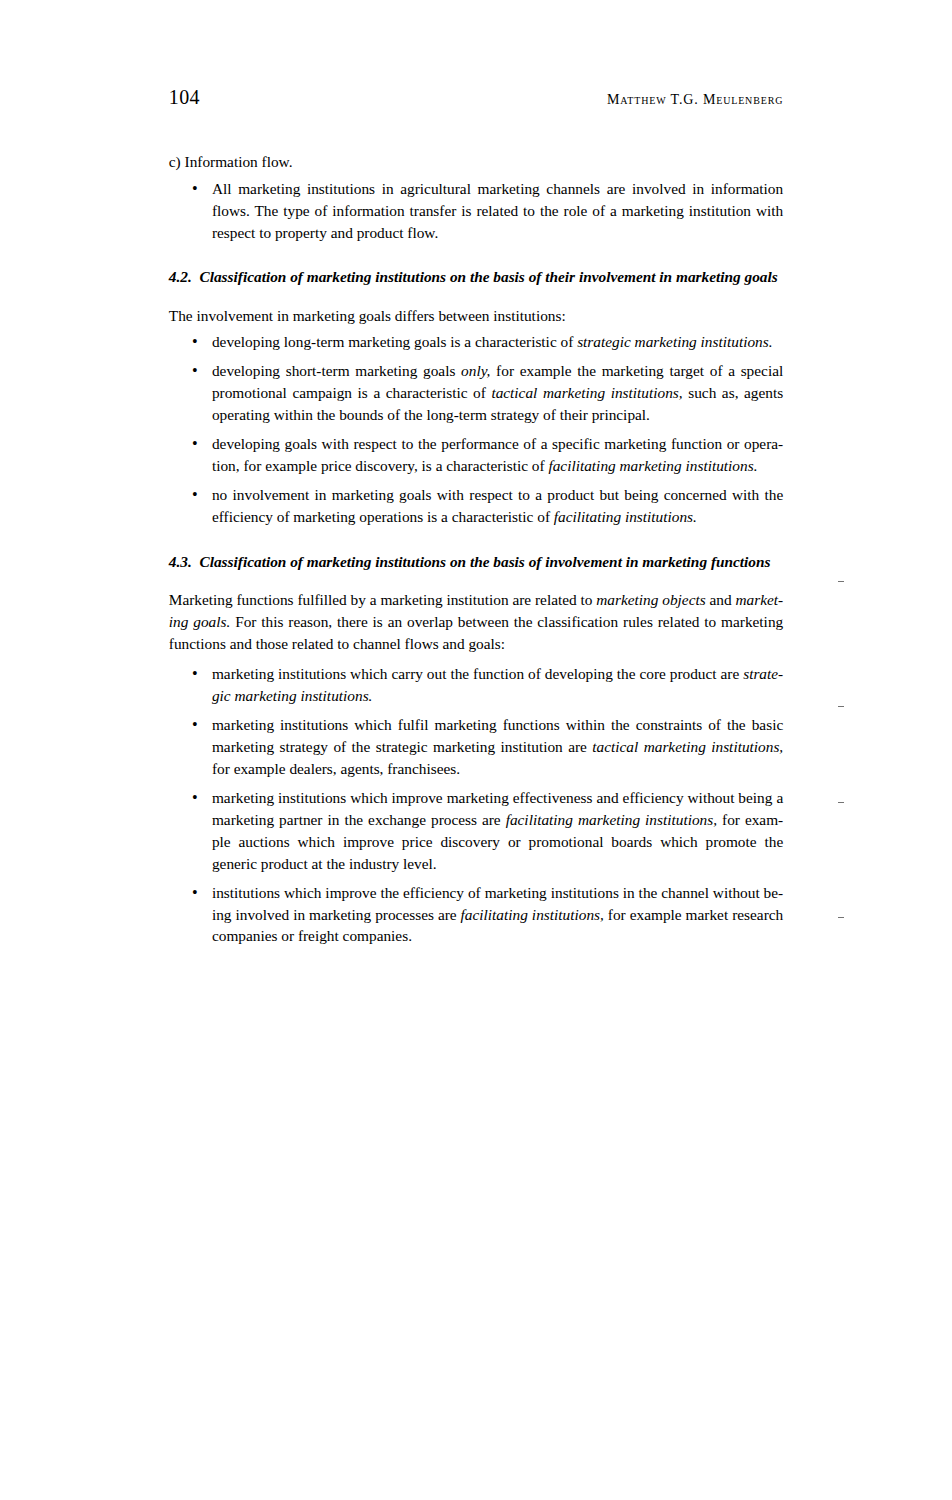104
Matthew T.G. Meulenberg
c) Information flow.
All marketing institutions in agricultural marketing channels are involved in information flows. The type of information transfer is related to the role of a marketing institution with respect to property and product flow.
4.2. Classification of marketing institutions on the basis of their involvement in marketing goals
The involvement in marketing goals differs between institutions:
developing long-term marketing goals is a characteristic of strategic marketing institutions.
developing short-term marketing goals only, for example the marketing target of a special promotional campaign is a characteristic of tactical marketing institutions, such as, agents operating within the bounds of the long-term strategy of their principal.
developing goals with respect to the performance of a specific marketing function or operation, for example price discovery, is a characteristic of facilitating marketing institutions.
no involvement in marketing goals with respect to a product but being concerned with the efficiency of marketing operations is a characteristic of facilitating institutions.
4.3. Classification of marketing institutions on the basis of involvement in marketing functions
Marketing functions fulfilled by a marketing institution are related to marketing objects and marketing goals. For this reason, there is an overlap between the classification rules related to marketing functions and those related to channel flows and goals:
marketing institutions which carry out the function of developing the core product are strategic marketing institutions.
marketing institutions which fulfil marketing functions within the constraints of the basic marketing strategy of the strategic marketing institution are tactical marketing institutions, for example dealers, agents, franchisees.
marketing institutions which improve marketing effectiveness and efficiency without being a marketing partner in the exchange process are facilitating marketing institutions, for example auctions which improve price discovery or promotional boards which promote the generic product at the industry level.
institutions which improve the efficiency of marketing institutions in the channel without being involved in marketing processes are facilitating institutions, for example market research companies or freight companies.